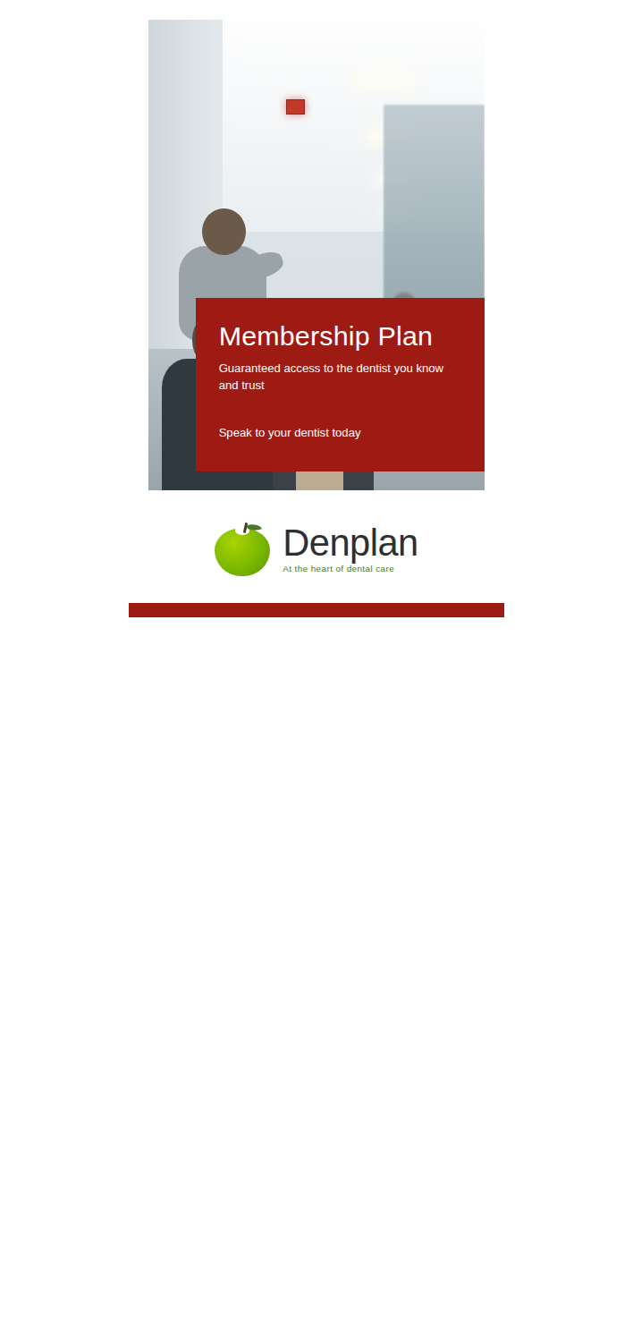Membership Plan
Guaranteed access to the dentist you know and trust
Speak to your dentist today
Denplan
At the heart of dental care